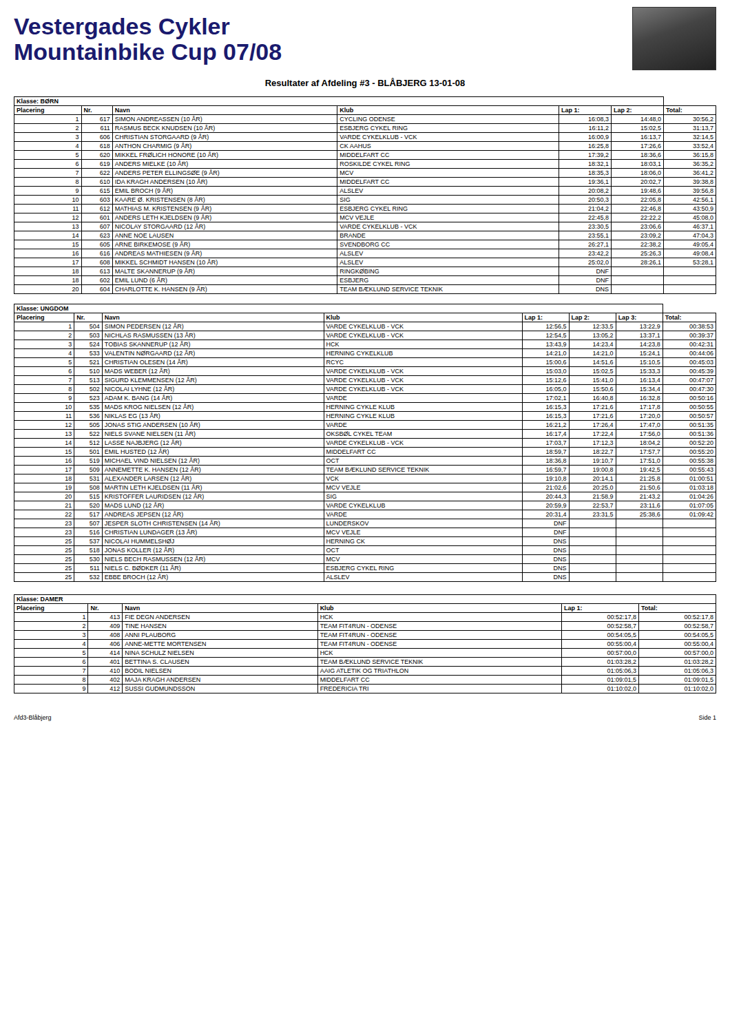Vestergades Cykler
Mountainbike Cup 07/08
Resultater af Afdeling #3 - BLÅBJERG 13-01-08
| Klasse: BØRN |
| Placering | Nr. | Navn | Klub | Lap 1: | Lap 2: | Total: |
| 1 | 617 | SIMON ANDREASSEN (10 ÅR) | CYCLING ODENSE | 16:08,3 | 14:48,0 | 30:56,2 |
| 2 | 611 | RASMUS BECK KNUDSEN (10 ÅR) | ESBJERG CYKEL RING | 16:11,2 | 15:02,5 | 31:13,7 |
| 3 | 606 | CHRISTIAN STORGAARD (9 ÅR) | VARDE CYKELKLUB - VCK | 16:00,9 | 16:13,7 | 32:14,5 |
| 4 | 618 | ANTHON CHARMIG (9 ÅR) | CK AAHUS | 16:25,8 | 17:26,6 | 33:52,4 |
| 5 | 620 | MIKKEL FRØLICH HONORE (10 ÅR) | MIDDELFART CC | 17:39,2 | 18:36,6 | 36:15,8 |
| 6 | 619 | ANDERS MIELKE (10 ÅR) | ROSKILDE CYKEL RING | 18:32,1 | 18:03,1 | 36:35,2 |
| 7 | 622 | ANDERS PETER ELLINGSØE (9 ÅR) | MCV | 18:35,3 | 18:06,0 | 36:41,2 |
| 8 | 610 | IDA KRAGH ANDERSEN (10 ÅR) | MIDDELFART CC | 19:36,1 | 20:02,7 | 39:38,8 |
| 9 | 615 | EMIL BROCH (9 ÅR) | ALSLEV | 20:08,2 | 19:48,6 | 39:56,8 |
| 10 | 603 | KAARE Ø. KRISTENSEN (8 ÅR) | SIG | 20:50,3 | 22:05,8 | 42:56,1 |
| 11 | 612 | MATHIAS M. KRISTENSEN (9 ÅR) | ESBJERG CYKEL RING | 21:04,2 | 22:46,8 | 43:50,9 |
| 12 | 601 | ANDERS LETH KJELDSEN (9 ÅR) | MCV VEJLE | 22:45,8 | 22:22,2 | 45:08,0 |
| 13 | 607 | NICOLAY STORGAARD (12 ÅR) | VARDE CYKELKLUB - VCK | 23:30,5 | 23:06,6 | 46:37,1 |
| 14 | 623 | ANNE NOE LAUSEN | BRANDE | 23:55,1 | 23:09,2 | 47:04,3 |
| 15 | 605 | ARNE BIRKEMOSE (9 ÅR) | SVENDBORG CC | 26:27,1 | 22:38,2 | 49:05,4 |
| 16 | 616 | ANDREAS MATHIESEN (9 ÅR) | ALSLEV | 23:42,2 | 25:26,3 | 49:08,4 |
| 17 | 608 | MIKKEL SCHMIDT HANSEN (10 ÅR) | ALSLEV | 25:02,0 | 28:26,1 | 53:28,1 |
| 18 | 613 | MALTE SKANNERUP (9 ÅR) | RINGKØBING | DNF | | |
| 18 | 602 | EMIL LUND (6 ÅR) | ESBJERG | DNF | | |
| 20 | 604 | CHARLOTTE K. HANSEN (9 ÅR) | TEAM BÆKLUND SERVICE TEKNIK | DNS | | |
| Klasse: UNGDOM |
| Placering | Nr. | Navn | Klub | Lap 1: | Lap 2: | Lap 3: | Total: |
| 1 | 504 | SIMON PEDERSEN (12 ÅR) | VARDE CYKELKLUB - VCK | 12:56,5 | 12:33,5 | 13:22,9 | 00:38:53 |
| 2 | 503 | NICHLAS RASMUSSEN (13 ÅR) | VARDE CYKELKLUB - VCK | 12:54,5 | 13:05,2 | 13:37,1 | 00:39:37 |
| 3 | 524 | TOBIAS SKANNERUP (12 ÅR) | HCK | 13:43,9 | 14:23,4 | 14:23,8 | 00:42:31 |
| 4 | 533 | VALENTIN NØRGAARD (12 ÅR) | HERNING CYKELKLUB | 14:21,0 | 14:21,0 | 15:24,1 | 00:44:06 |
| 5 | 521 | CHRISTIAN OLESEN (14 ÅR) | RCYC | 15:00,6 | 14:51,6 | 15:10,5 | 00:45:03 |
| 6 | 510 | MADS WEBER (12 ÅR) | VARDE CYKELKLUB - VCK | 15:03,0 | 15:02,5 | 15:33,3 | 00:45:39 |
| 7 | 513 | SIGURD KLEMMENSEN (12 ÅR) | VARDE CYKELKLUB - VCK | 15:12,6 | 15:41,0 | 16:13,4 | 00:47:07 |
| 8 | 502 | NICOLAI LYHNE (12 ÅR) | VARDE CYKELKLUB - VCK | 16:05,0 | 15:50,6 | 15:34,4 | 00:47:30 |
| 9 | 523 | ADAM K. BANG (14 ÅR) | VARDE | 17:02,1 | 16:40,8 | 16:32,8 | 00:50:16 |
| 10 | 535 | MADS KROG NIELSEN (12 ÅR) | HERNING CYKLE KLUB | 16:15,3 | 17:21,6 | 17:17,8 | 00:50:55 |
| 11 | 536 | NIKLAS EG (13 ÅR) | HERNING CYKLE KLUB | 16:15,3 | 17:21,6 | 17:20,0 | 00:50:57 |
| 12 | 505 | JONAS STIG ANDERSEN (10 ÅR) | VARDE | 16:21,2 | 17:26,4 | 17:47,0 | 00:51:35 |
| 13 | 522 | NIELS SVANE NIELSEN (11 ÅR) | OKSBØL CYKEL TEAM | 16:17,4 | 17:22,4 | 17:56,0 | 00:51:36 |
| 14 | 512 | LASSE NAJBJERG (12 ÅR) | VARDE CYKELKLUB - VCK | 17:03,7 | 17:12,3 | 18:04,2 | 00:52:20 |
| 15 | 501 | EMIL HUSTED (12 ÅR) | MIDDELFART CC | 18:59,7 | 18:22,7 | 17:57,7 | 00:55:20 |
| 16 | 519 | MICHAEL VIND NIELSEN (12 ÅR) | OCT | 18:36,8 | 19:10,7 | 17:51,0 | 00:55:38 |
| 17 | 509 | ANNEMETTE K. HANSEN (12 ÅR) | TEAM BÆKLUND SERVICE TEKNIK | 16:59,7 | 19:00,8 | 19:42,5 | 00:55:43 |
| 18 | 531 | ALEXANDER LARSEN (12 ÅR) | VCK | 19:10,8 | 20:14,1 | 21:25,8 | 01:00:51 |
| 19 | 508 | MARTIN LETH KJELDSEN (11 ÅR) | MCV VEJLE | 21:02,6 | 20:25,0 | 21:50,6 | 01:03:18 |
| 20 | 515 | KRISTOFFER LAURIDSEN (12 ÅR) | SIG | 20:44,3 | 21:58,9 | 21:43,2 | 01:04:26 |
| 21 | 520 | MADS LUND (12 ÅR) | VARDE CYKELKLUB | 20:59,9 | 22:53,7 | 23:11,6 | 01:07:05 |
| 22 | 517 | ANDREAS JEPSEN (12 ÅR) | VARDE | 20:31,4 | 23:31,5 | 25:38,6 | 01:09:42 |
| 23 | 507 | JESPER SLOTH CHRISTENSEN (14 ÅR) | LUNDERSKOV | DNF | | | |
| 23 | 516 | CHRISTIAN LUNDAGER (13 ÅR) | MCV VEJLE | DNF | | | |
| 25 | 537 | NICOLAI HUMMELSHØJ | HERNING CK | DNS | | | |
| 25 | 518 | JONAS KOLLER (12 ÅR) | OCT | DNS | | | |
| 25 | 530 | NIELS BECH RASMUSSEN (12 ÅR) | MCV | DNS | | | |
| 25 | 511 | NIELS C. BØDKER (11 ÅR) | ESBJERG CYKEL RING | DNS | | | |
| 25 | 532 | EBBE BROCH (12 ÅR) | ALSLEV | DNS | | | |
| Klasse: DAMER |
| Placering | Nr. | Navn | Klub | Lap 1: | Total: |
| 1 | 413 | FIE DEGN ANDERSEN | HCK | 00:52:17,8 | 00:52:17,8 |
| 2 | 409 | TINE HANSEN | TEAM FIT4RUN - ODENSE | 00:52:58,7 | 00:52:58,7 |
| 3 | 408 | ANNI PLAUBORG | TEAM FIT4RUN - ODENSE | 00:54:05,5 | 00:54:05,5 |
| 4 | 406 | ANNE-METTE MORTENSEN | TEAM FIT4RUN - ODENSE | 00:55:00,4 | 00:55:00,4 |
| 5 | 414 | NINA SCHULZ NIELSEN | HCK | 00:57:00,0 | 00:57:00,0 |
| 6 | 401 | BETTINA S. CLAUSEN | TEAM BÆKLUND SERVICE TEKNIK | 01:03:28,2 | 01:03:28,2 |
| 7 | 410 | BODIL NIELSEN | AAIG ATLETIK OG TRIATHLON | 01:05:06,3 | 01:05:06,3 |
| 8 | 402 | MAJA KRAGH ANDERSEN | MIDDELFART CC | 01:09:01,5 | 01:09:01,5 |
| 9 | 412 | SUSSI GUDMUNDSSON | FREDERICIA TRI | 01:10:02,0 | 01:10:02,0 |
Afd3-Blåbjerg Side 1